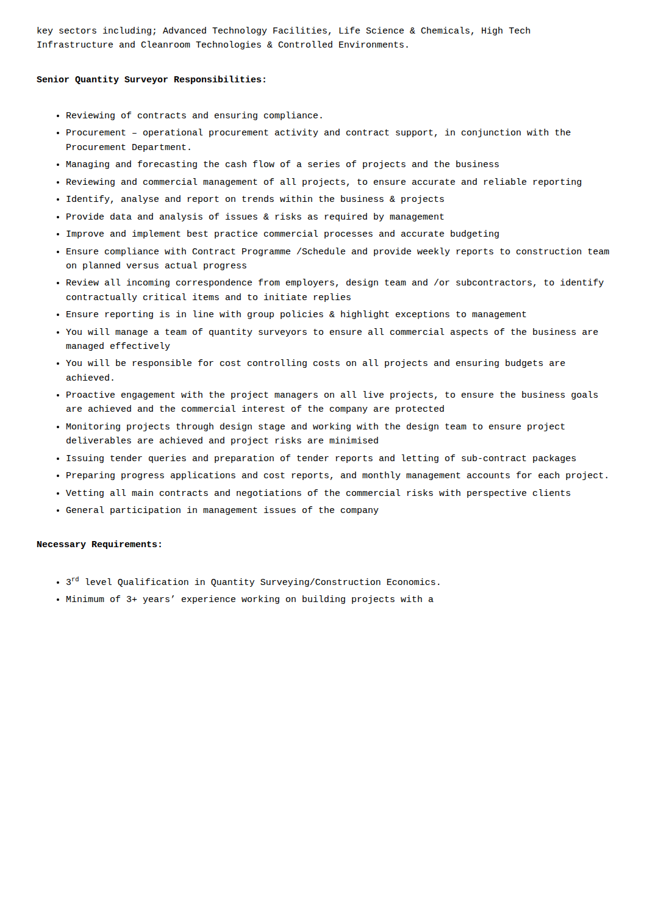key sectors including; Advanced Technology Facilities, Life Science & Chemicals, High Tech Infrastructure and Cleanroom Technologies & Controlled Environments.
Senior Quantity Surveyor Responsibilities:
Reviewing of contracts and ensuring compliance.
Procurement – operational procurement activity and contract support, in conjunction with the Procurement Department.
Managing and forecasting the cash flow of a series of projects and the business
Reviewing and commercial management of all projects, to ensure accurate and reliable reporting
Identify, analyse and report on trends within the business & projects
Provide data and analysis of issues & risks as required by management
Improve and implement best practice commercial processes and accurate budgeting
Ensure compliance with Contract Programme /Schedule and provide weekly reports to construction team on planned versus actual progress
Review all incoming correspondence from employers, design team and /or subcontractors, to identify contractually critical items and to initiate replies
Ensure reporting is in line with group policies & highlight exceptions to management
You will manage a team of quantity surveyors to ensure all commercial aspects of the business are managed effectively
You will be responsible for cost controlling costs on all projects and ensuring budgets are achieved.
Proactive engagement with the project managers on all live projects, to ensure the business goals are achieved and the commercial interest of the company are protected
Monitoring projects through design stage and working with the design team to ensure project deliverables are achieved and project risks are minimised
Issuing tender queries and preparation of tender reports and letting of sub-contract packages
Preparing progress applications and cost reports, and monthly management accounts for each project.
Vetting all main contracts and negotiations of the commercial risks with perspective clients
General participation in management issues of the company
Necessary Requirements:
3rd level Qualification in Quantity Surveying/Construction Economics.
Minimum of 3+ years’ experience working on building projects with a